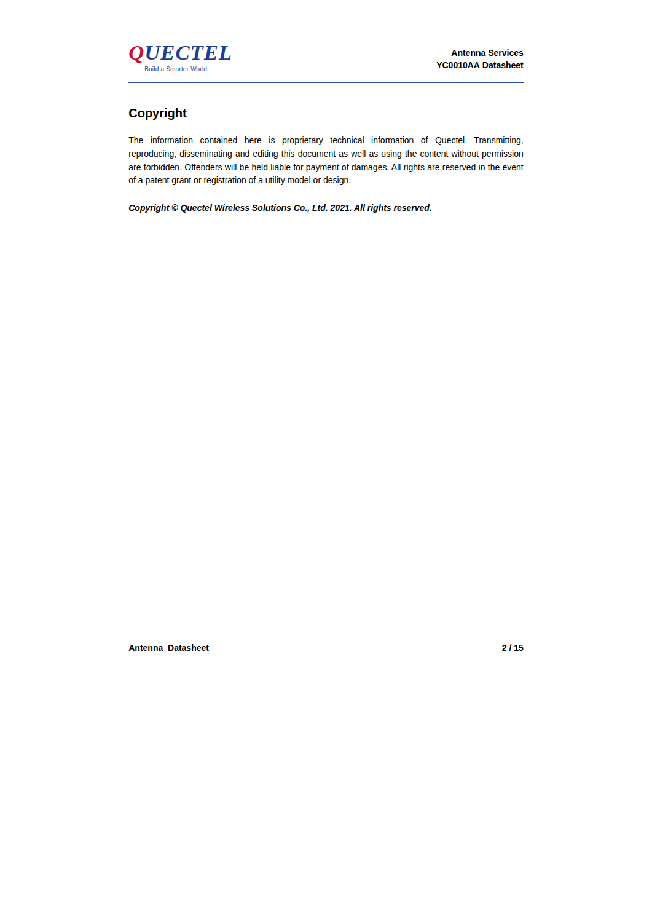QUECTEL Build a Smarter World
Antenna Services
YC0010AA Datasheet
Copyright
The information contained here is proprietary technical information of Quectel. Transmitting, reproducing, disseminating and editing this document as well as using the content without permission are forbidden. Offenders will be held liable for payment of damages. All rights are reserved in the event of a patent grant or registration of a utility model or design.
Copyright © Quectel Wireless Solutions Co., Ltd. 2021. All rights reserved.
Antenna_Datasheet 2 / 15